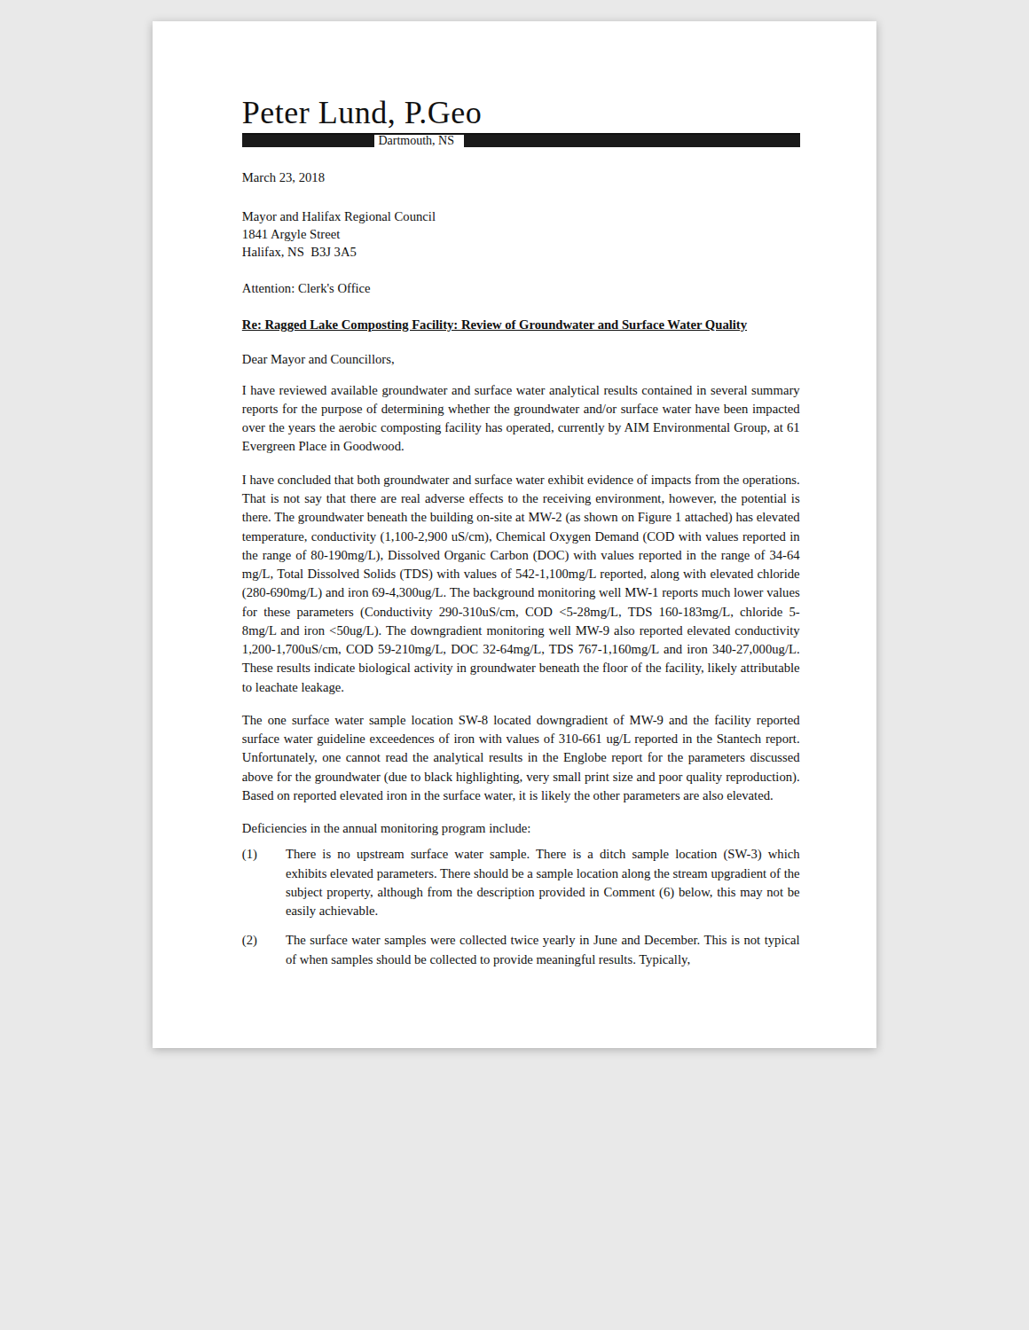Peter Lund, P.Geo
Dartmouth, NS
March 23, 2018
Mayor and Halifax Regional Council
1841 Argyle Street
Halifax, NS B3J 3A5
Attention: Clerk's Office
Re: Ragged Lake Composting Facility: Review of Groundwater and Surface Water Quality
Dear Mayor and Councillors,
I have reviewed available groundwater and surface water analytical results contained in several summary reports for the purpose of determining whether the groundwater and/or surface water have been impacted over the years the aerobic composting facility has operated, currently by AIM Environmental Group, at 61 Evergreen Place in Goodwood.
I have concluded that both groundwater and surface water exhibit evidence of impacts from the operations. That is not say that there are real adverse effects to the receiving environment, however, the potential is there. The groundwater beneath the building on-site at MW-2 (as shown on Figure 1 attached) has elevated temperature, conductivity (1,100-2,900 uS/cm), Chemical Oxygen Demand (COD with values reported in the range of 80-190mg/L), Dissolved Organic Carbon (DOC) with values reported in the range of 34-64 mg/L, Total Dissolved Solids (TDS) with values of 542-1,100mg/L reported, along with elevated chloride (280-690mg/L) and iron 69-4,300ug/L. The background monitoring well MW-1 reports much lower values for these parameters (Conductivity 290-310uS/cm, COD <5-28mg/L, TDS 160-183mg/L, chloride 5-8mg/L and iron <50ug/L). The downgradient monitoring well MW-9 also reported elevated conductivity 1,200-1,700uS/cm, COD 59-210mg/L, DOC 32-64mg/L, TDS 767-1,160mg/L and iron 340-27,000ug/L. These results indicate biological activity in groundwater beneath the floor of the facility, likely attributable to leachate leakage.
The one surface water sample location SW-8 located downgradient of MW-9 and the facility reported surface water guideline exceedences of iron with values of 310-661 ug/L reported in the Stantech report. Unfortunately, one cannot read the analytical results in the Englobe report for the parameters discussed above for the groundwater (due to black highlighting, very small print size and poor quality reproduction). Based on reported elevated iron in the surface water, it is likely the other parameters are also elevated.
Deficiencies in the annual monitoring program include:
There is no upstream surface water sample. There is a ditch sample location (SW-3) which exhibits elevated parameters. There should be a sample location along the stream upgradient of the subject property, although from the description provided in Comment (6) below, this may not be easily achievable.
The surface water samples were collected twice yearly in June and December. This is not typical of when samples should be collected to provide meaningful results. Typically,